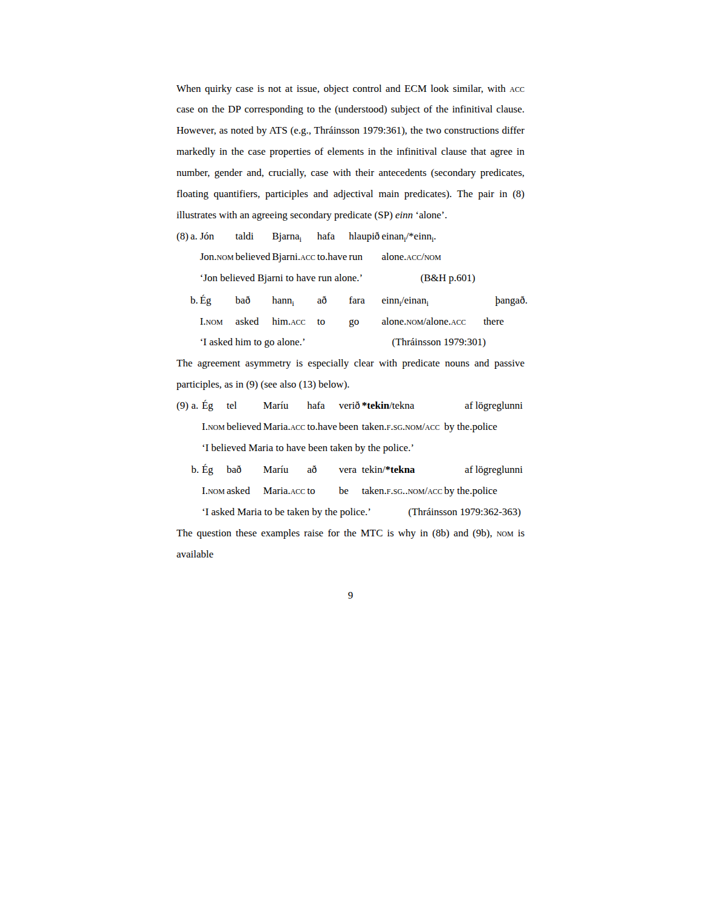When quirky case is not at issue, object control and ECM look similar, with acc case on the DP corresponding to the (understood) subject of the infinitival clause. However, as noted by ATS (e.g., Thráinsson 1979:361), the two constructions differ markedly in the case properties of elements in the infinitival clause that agree in number, gender and, crucially, case with their antecedents (secondary predicates, floating quantifiers, participles and adjectival main predicates). The pair in (8) illustrates with an agreeing secondary predicate (SP) einn ‘alone’.
| (8) | a. | Jón | taldi | Bjarna i | hafa | hlaupið | einan i /*einn i . |
| | | Jon. nom | believed | Bjarni. acc | to.have | run | alone. acc / nom |
| | | ‘Jon believed Bjarni to have run alone.’ (B&H p.601) |
| | b. | Ég | bað | hann i | að | fara | einn i /einan i þangað. |
| | | I. nom | asked | him. acc | to | go | alone. nom /alone. acc there |
| | | ‘I asked him to go alone.’ (Thráinsson 1979:301) |
The agreement asymmetry is especially clear with predicate nouns and passive participles, as in (9) (see also (13) below).
| (9) | a. | Ég | tel | Maríu | hafa | verið | *tekin /tekna | af lögreglunni |
| | | I. nom | believed | Maria. acc | to.have | been | taken. f.sg.nom / acc | by the.police |
| | | ‘I believed Maria to have been taken by the police.’ |
| | b. | Ég | bað | Maríu | að | vera | tekin/ *tekna | af lögreglunni |
| | | I. nom | asked | Maria. acc | to | be | taken. f.sg. . nom / acc | by the.police |
| | | ‘I asked Maria to be taken by the police.’ (Thráinsson 1979:362-363) |
The question these examples raise for the MTC is why in (8b) and (9b), nom is available
9